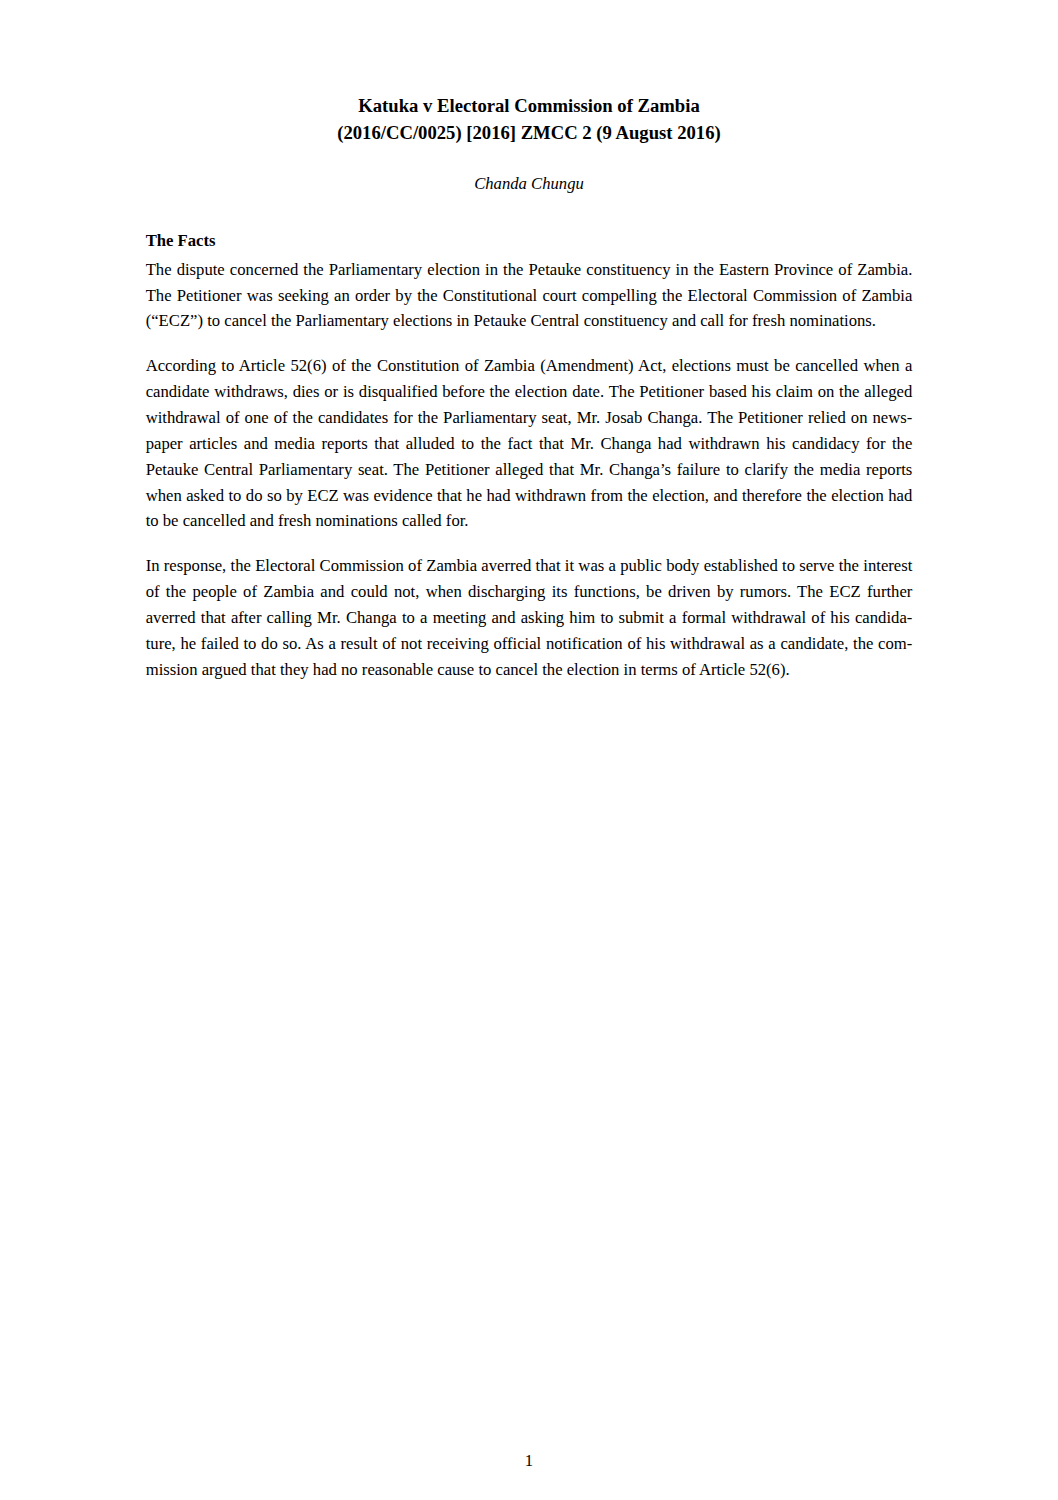Katuka v Electoral Commission of Zambia
(2016/CC/0025) [2016] ZMCC 2 (9 August 2016)
Chanda Chungu
The Facts
The dispute concerned the Parliamentary election in the Petauke constituency in the Eastern Province of Zambia. The Petitioner was seeking an order by the Constitutional court compelling the Electoral Commission of Zambia (“ECZ”) to cancel the Parliamentary elections in Petauke Central constituency and call for fresh nominations.
According to Article 52(6) of the Constitution of Zambia (Amendment) Act, elections must be cancelled when a candidate withdraws, dies or is disqualified before the election date. The Petitioner based his claim on the alleged withdrawal of one of the candidates for the Parliamentary seat, Mr. Josab Changa. The Petitioner relied on newspaper articles and media reports that alluded to the fact that Mr. Changa had withdrawn his candidacy for the Petauke Central Parliamentary seat. The Petitioner alleged that Mr. Changa’s failure to clarify the media reports when asked to do so by ECZ was evidence that he had withdrawn from the election, and therefore the election had to be cancelled and fresh nominations called for.
In response, the Electoral Commission of Zambia averred that it was a public body established to serve the interest of the people of Zambia and could not, when discharging its functions, be driven by rumors. The ECZ further averred that after calling Mr. Changa to a meeting and asking him to submit a formal withdrawal of his candidature, he failed to do so. As a result of not receiving official notification of his withdrawal as a candidate, the commission argued that they had no reasonable cause to cancel the election in terms of Article 52(6).
1